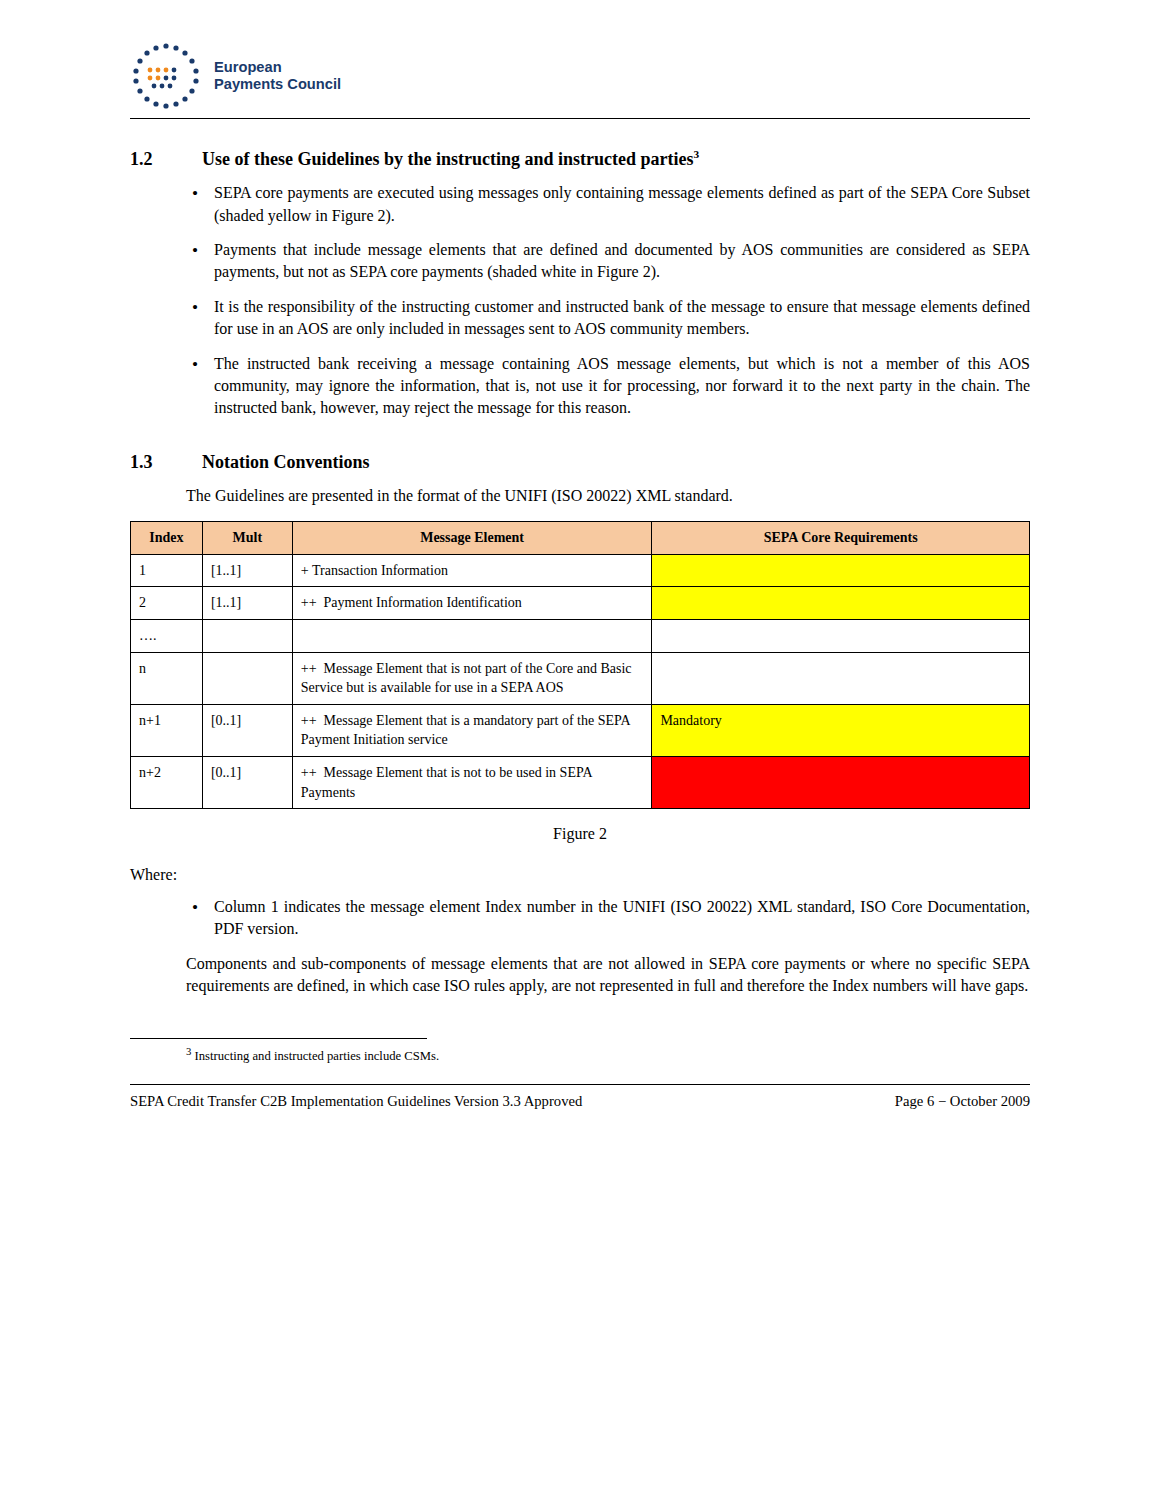European
Payments Council
1.2 Use of these Guidelines by the instructing and instructed parties3
SEPA core payments are executed using messages only containing message elements defined as part of the SEPA Core Subset (shaded yellow in Figure 2).
Payments that include message elements that are defined and documented by AOS communities are considered as SEPA payments, but not as SEPA core payments (shaded white in Figure 2).
It is the responsibility of the instructing customer and instructed bank of the message to ensure that message elements defined for use in an AOS are only included in messages sent to AOS community members.
The instructed bank receiving a message containing AOS message elements, but which is not a member of this AOS community, may ignore the information, that is, not use it for processing, nor forward it to the next party in the chain. The instructed bank, however, may reject the message for this reason.
1.3 Notation Conventions
The Guidelines are presented in the format of the UNIFI (ISO 20022) XML standard.
| Index | Mult | Message Element | SEPA Core Requirements |
| --- | --- | --- | --- |
| 1 | [1..1] | + Transaction Information | |
| 2 | [1..1] | ++ Payment Information Identification | |
| …. | | | |
| n | | ++ Message Element that is not part of the Core and Basic Service but is available for use in a SEPA AOS | |
| n+1 | [0..1] | ++ Message Element that is a mandatory part of the SEPA Payment Initiation service | Mandatory |
| n+2 | [0..1] | ++ Message Element that is not to be used in SEPA Payments | |
Figure 2
Where:
Column 1 indicates the message element Index number in the UNIFI (ISO 20022) XML standard, ISO Core Documentation, PDF version.
Components and sub-components of message elements that are not allowed in SEPA core payments or where no specific SEPA requirements are defined, in which case ISO rules apply, are not represented in full and therefore the Index numbers will have gaps.
3 Instructing and instructed parties include CSMs.
SEPA Credit Transfer C2B Implementation Guidelines Version 3.3 Approved Page 6 − October 2009